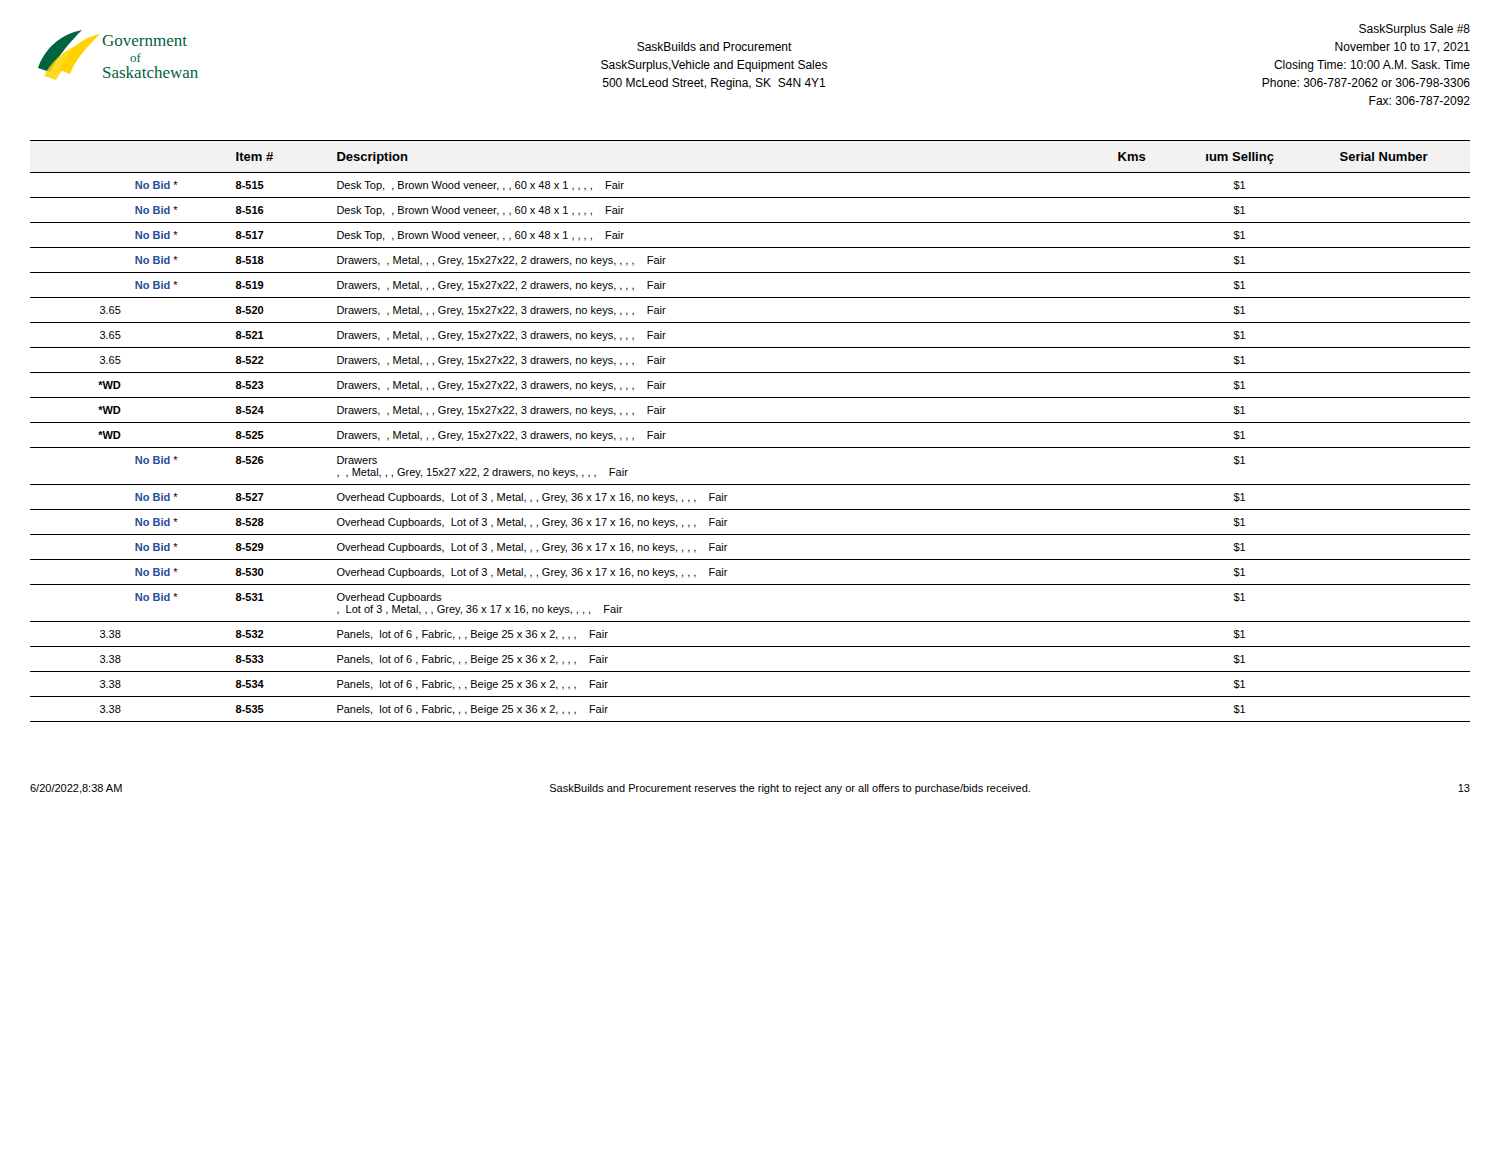Government of Saskatchewan
SaskBuilds and Procurement
SaskSurplus,Vehicle and Equipment Sales
500 McLeod Street, Regina, SK S4N 4Y1
SaskSurplus Sale #8
November 10 to 17, 2021
Closing Time: 10:00 A.M. Sask. Time
Phone: 306-787-2062 or 306-798-3306
Fax: 306-787-2092
| | | Item # | Description | Kms | ıum Sellinç | Serial Number |
| --- | --- | --- | --- | --- | --- | --- |
| | No Bid * | 8-515 | Desk Top, , Brown Wood veneer, , , 60 x 48 x 1 , , , , Fair | | $1 | |
| | No Bid * | 8-516 | Desk Top, , Brown Wood veneer, , , 60 x 48 x 1 , , , , Fair | | $1 | |
| | No Bid * | 8-517 | Desk Top, , Brown Wood veneer, , , 60 x 48 x 1 , , , , Fair | | $1 | |
| | No Bid * | 8-518 | Drawers, , Metal, , , Grey, 15x27x22, 2 drawers, no keys, , , , Fair | | $1 | |
| | No Bid * | 8-519 | Drawers, , Metal, , , Grey, 15x27x22, 2 drawers, no keys, , , , Fair | | $1 | |
| 3.65 | | 8-520 | Drawers, , Metal, , , Grey, 15x27x22, 3 drawers, no keys, , , , Fair | | $1 | |
| 3.65 | | 8-521 | Drawers, , Metal, , , Grey, 15x27x22, 3 drawers, no keys, , , , Fair | | $1 | |
| 3.65 | | 8-522 | Drawers, , Metal, , , Grey, 15x27x22, 3 drawers, no keys, , , , Fair | | $1 | |
| *WD | | 8-523 | Drawers, , Metal, , , Grey, 15x27x22, 3 drawers, no keys, , , , Fair | | $1 | |
| *WD | | 8-524 | Drawers, , Metal, , , Grey, 15x27x22, 3 drawers, no keys, , , , Fair | | $1 | |
| *WD | | 8-525 | Drawers, , Metal, , , Grey, 15x27x22, 3 drawers, no keys, , , , Fair | | $1 | |
| | No Bid * | 8-526 | Drawers , , Metal, , , Grey, 15x27 x22, 2 drawers, no keys, , , , Fair | | $1 | |
| | No Bid * | 8-527 | Overhead Cupboards, Lot of 3 , Metal, , , Grey, 36 x 17 x 16, no keys, , , , Fair | | $1 | |
| | No Bid * | 8-528 | Overhead Cupboards, Lot of 3 , Metal, , , Grey, 36 x 17 x 16, no keys, , , , Fair | | $1 | |
| | No Bid * | 8-529 | Overhead Cupboards, Lot of 3 , Metal, , , Grey, 36 x 17 x 16, no keys, , , , Fair | | $1 | |
| | No Bid * | 8-530 | Overhead Cupboards, Lot of 3 , Metal, , , Grey, 36 x 17 x 16, no keys, , , , Fair | | $1 | |
| | No Bid * | 8-531 | Overhead Cupboards , Lot of 3 , Metal, , , Grey, 36 x 17 x 16, no keys, , , , Fair | | $1 | |
| 3.38 | | 8-532 | Panels, lot of 6 , Fabric, , , Beige 25 x 36 x 2, , , , Fair | | $1 | |
| 3.38 | | 8-533 | Panels, lot of 6 , Fabric, , , Beige 25 x 36 x 2, , , , Fair | | $1 | |
| 3.38 | | 8-534 | Panels, lot of 6 , Fabric, , , Beige 25 x 36 x 2, , , , Fair | | $1 | |
| 3.38 | | 8-535 | Panels, lot of 6 , Fabric, , , Beige 25 x 36 x 2, , , , Fair | | $1 | |
6/20/2022,8:38 AM
SaskBuilds and Procurement reserves the right to reject any or all offers to purchase/bids received.
13